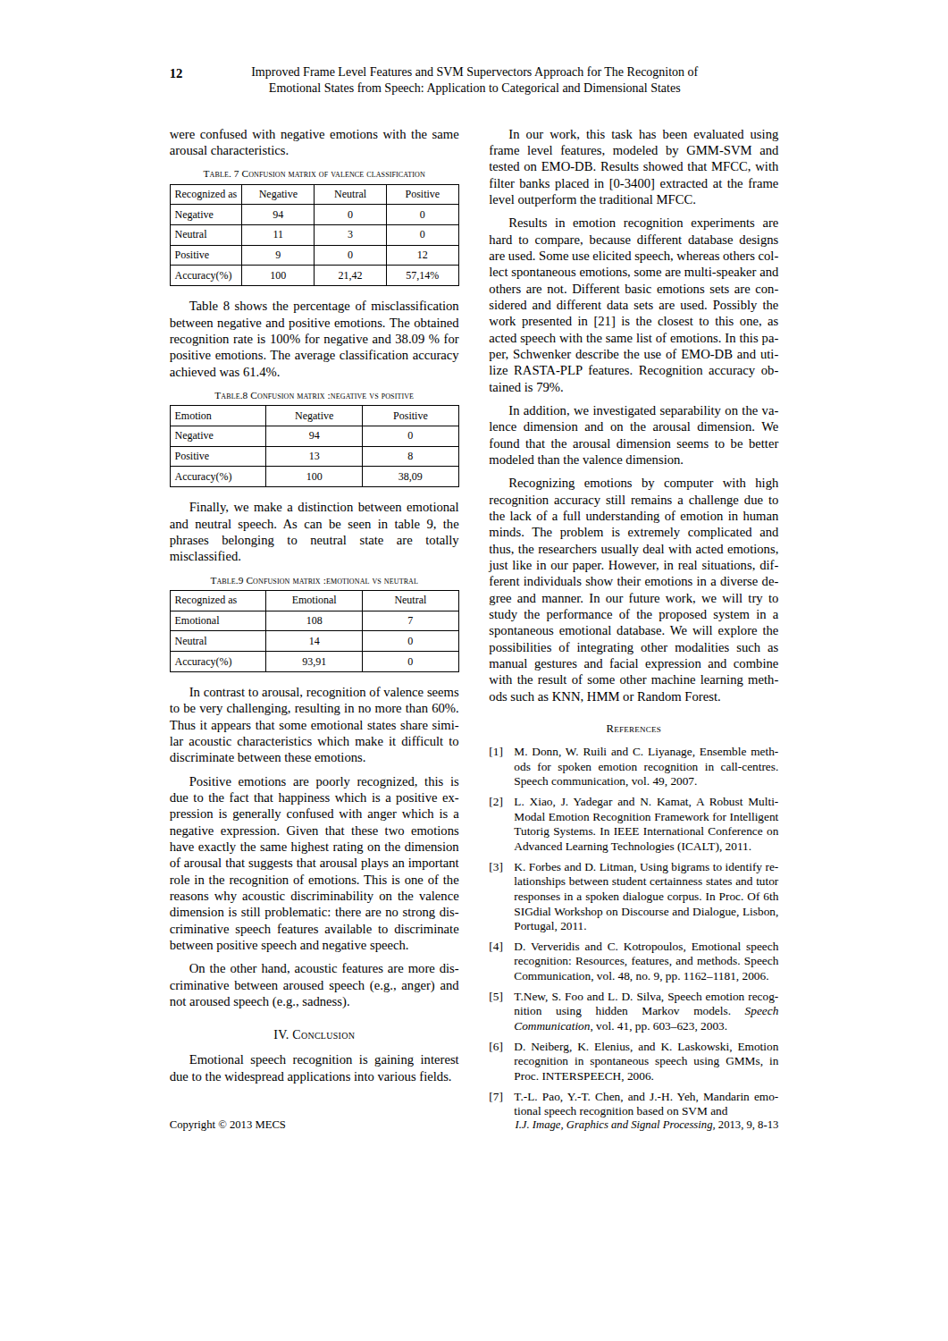12
Improved Frame Level Features and SVM Supervectors Approach for The Recogniton of
Emotional States from Speech: Application to Categorical and Dimensional States
were confused with negative emotions with the same arousal characteristics.
Table. 7 Confusion matrix of valence classification
| Recognized as | Negative | Neutral | Positive |
| Negative | 94 | 0 | 0 |
| Neutral | 11 | 3 | 0 |
| Positive | 9 | 0 | 12 |
| Accuracy(%) | 100 | 21,42 | 57,14% |
Table 8 shows the percentage of misclassification between negative and positive emotions. The obtained recognition rate is 100% for negative and 38.09 % for positive emotions. The average classification accuracy achieved was 61.4%.
Table.8 Confusion matrix :negative vs positive
| Emotion | Negative | Positive |
| Negative | 94 | 0 |
| Positive | 13 | 8 |
| Accuracy(%) | 100 | 38,09 |
Finally, we make a distinction between emotional and neutral speech. As can be seen in table 9, the phrases belonging to neutral state are totally misclassified.
Table.9 Confusion matrix :emotional vs neutral
| Recognized as | Emotional | Neutral |
| Emotional | 108 | 7 |
| Neutral | 14 | 0 |
| Accuracy(%) | 93,91 | 0 |
In contrast to arousal, recognition of valence seems to be very challenging, resulting in no more than 60%. Thus it appears that some emotional states share similar acoustic characteristics which make it difficult to discriminate between these emotions.
Positive emotions are poorly recognized, this is due to the fact that happiness which is a positive expression is generally confused with anger which is a negative expression. Given that these two emotions have exactly the same highest rating on the dimension of arousal that suggests that arousal plays an important role in the recognition of emotions. This is one of the reasons why acoustic discriminability on the valence dimension is still problematic: there are no strong discriminative speech features available to discriminate between positive speech and negative speech.
On the other hand, acoustic features are more discriminative between aroused speech (e.g., anger) and not aroused speech (e.g., sadness).
IV. Conclusion
Emotional speech recognition is gaining interest due to the widespread applications into various fields.
In our work, this task has been evaluated using frame level features, modeled by GMM-SVM and tested on EMO-DB. Results showed that MFCC, with filter banks placed in [0-3400] extracted at the frame level outperform the traditional MFCC.
Results in emotion recognition experiments are hard to compare, because different database designs are used. Some use elicited speech, whereas others collect spontaneous emotions, some are multi-speaker and others are not. Different basic emotions sets are considered and different data sets are used. Possibly the work presented in [21] is the closest to this one, as acted speech with the same list of emotions. In this paper, Schwenker describe the use of EMO-DB and utilize RASTA-PLP features. Recognition accuracy obtained is 79%.
In addition, we investigated separability on the valence dimension and on the arousal dimension. We found that the arousal dimension seems to be better modeled than the valence dimension.
Recognizing emotions by computer with high recognition accuracy still remains a challenge due to the lack of a full understanding of emotion in human minds. The problem is extremely complicated and thus, the researchers usually deal with acted emotions, just like in our paper. However, in real situations, different individuals show their emotions in a diverse degree and manner. In our future work, we will try to study the performance of the proposed system in a spontaneous emotional database. We will explore the possibilities of integrating other modalities such as manual gestures and facial expression and combine with the result of some other machine learning methods such as KNN, HMM or Random Forest.
References
[1] M. Donn, W. Ruili and C. Liyanage, Ensemble methods for spoken emotion recognition in call-centres. Speech communication, vol. 49, 2007.
[2] L. Xiao, J. Yadegar and N. Kamat, A Robust Multi-Modal Emotion Recognition Framework for Intelligent Tutorig Systems. In IEEE International Conference on Advanced Learning Technologies (ICALT), 2011.
[3] K. Forbes and D. Litman, Using bigrams to identify relationships between student certainness states and tutor responses in a spoken dialogue corpus. In Proc. Of 6th SIGdial Workshop on Discourse and Dialogue, Lisbon, Portugal, 2011.
[4] D. Ververidis and C. Kotropoulos, Emotional speech recognition: Resources, features, and methods. Speech Communication, vol. 48, no. 9, pp. 1162–1181, 2006.
[5] T.New, S. Foo and L. D. Silva, Speech emotion recognition using hidden Markov models. Speech Communication, vol. 41, pp. 603–623, 2003.
[6] D. Neiberg, K. Elenius, and K. Laskowski, Emotion recognition in spontaneous speech using GMMs, in Proc. INTERSPEECH, 2006.
[7] T.-L. Pao, Y.-T. Chen, and J.-H. Yeh, Mandarin emotional speech recognition based on SVM and
Copyright © 2013 MECS
I.J. Image, Graphics and Signal Processing, 2013, 9, 8-13